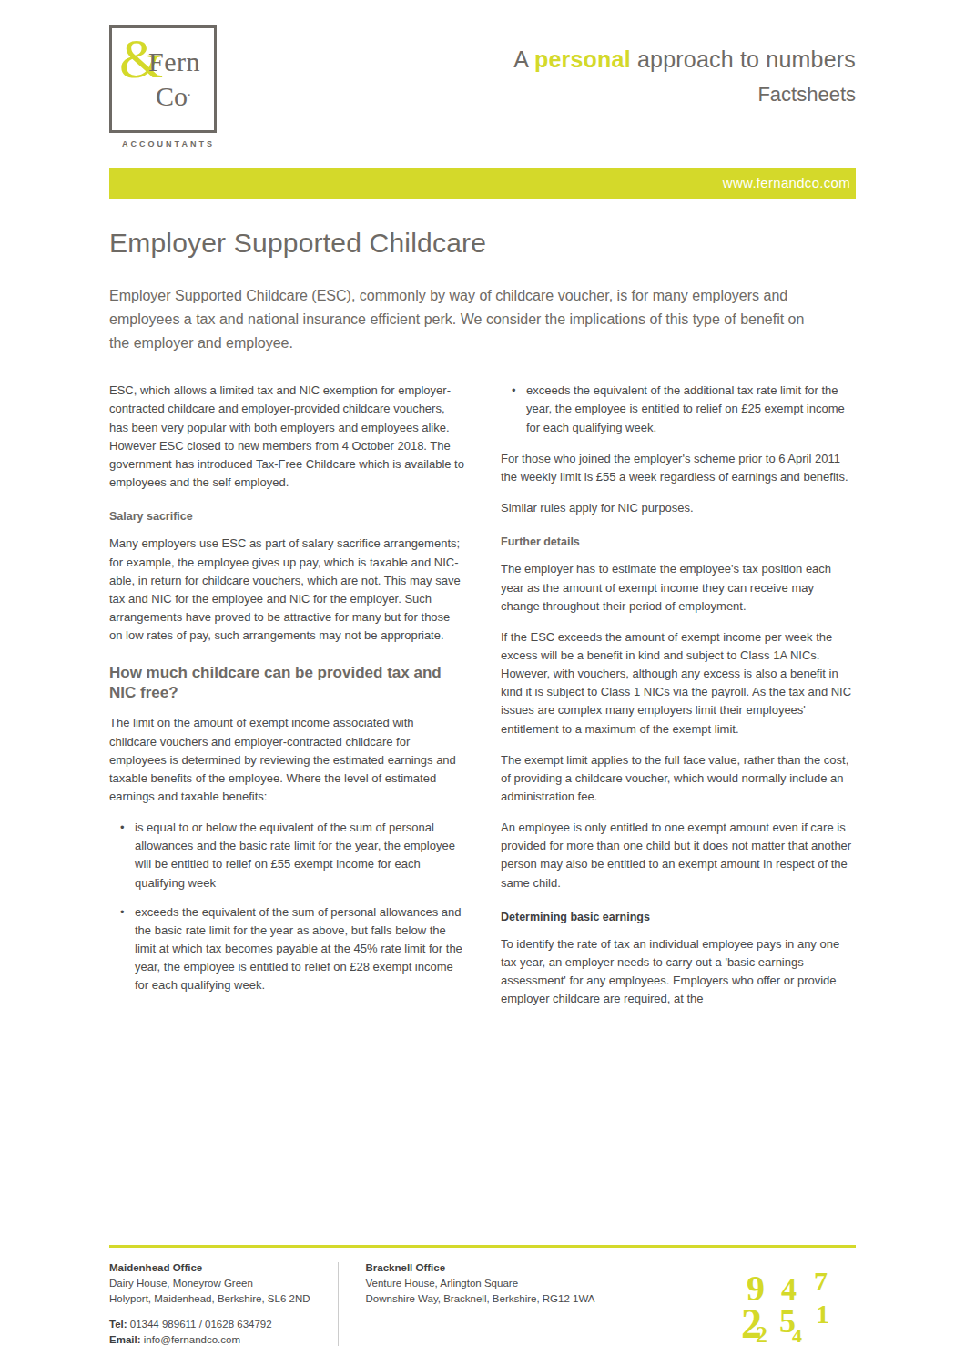& Fern Co.
ACCOUNTANTS
A personal approach to numbers
Factsheets
www.fernandco.com
Employer Supported Childcare
Employer Supported Childcare (ESC), commonly by way of childcare voucher, is for many employers and employees a tax and national insurance efficient perk. We consider the implications of this type of benefit on the employer and employee.
ESC, which allows a limited tax and NIC exemption for employer-contracted childcare and employer-provided childcare vouchers, has been very popular with both employers and employees alike. However ESC closed to new members from 4 October 2018. The government has introduced Tax-Free Childcare which is available to employees and the self employed.
Salary sacrifice
Many employers use ESC as part of salary sacrifice arrangements; for example, the employee gives up pay, which is taxable and NIC-able, in return for childcare vouchers, which are not. This may save tax and NIC for the employee and NIC for the employer. Such arrangements have proved to be attractive for many but for those on low rates of pay, such arrangements may not be appropriate.
How much childcare can be provided tax and NIC free?
The limit on the amount of exempt income associated with childcare vouchers and employer-contracted childcare for employees is determined by reviewing the estimated earnings and taxable benefits of the employee. Where the level of estimated earnings and taxable benefits:
is equal to or below the equivalent of the sum of personal allowances and the basic rate limit for the year, the employee will be entitled to relief on £55 exempt income for each qualifying week
exceeds the equivalent of the sum of personal allowances and the basic rate limit for the year as above, but falls below the limit at which tax becomes payable at the 45% rate limit for the year, the employee is entitled to relief on £28 exempt income for each qualifying week.
exceeds the equivalent of the additional tax rate limit for the year, the employee is entitled to relief on £25 exempt income for each qualifying week.
For those who joined the employer's scheme prior to 6 April 2011 the weekly limit is £55 a week regardless of earnings and benefits.
Similar rules apply for NIC purposes.
Further details
The employer has to estimate the employee's tax position each year as the amount of exempt income they can receive may change throughout their period of employment.
If the ESC exceeds the amount of exempt income per week the excess will be a benefit in kind and subject to Class 1A NICs. However, with vouchers, although any excess is also a benefit in kind it is subject to Class 1 NICs via the payroll. As the tax and NIC issues are complex many employers limit their employees' entitlement to a maximum of the exempt limit.
The exempt limit applies to the full face value, rather than the cost, of providing a childcare voucher, which would normally include an administration fee.
An employee is only entitled to one exempt amount even if care is provided for more than one child but it does not matter that another person may also be entitled to an exempt amount in respect of the same child.
Determining basic earnings
To identify the rate of tax an individual employee pays in any one tax year, an employer needs to carry out a 'basic earnings assessment' for any employees. Employers who offer or provide employer childcare are required, at the
Maidenhead Office
Dairy House, Moneyrow Green
Holyport, Maidenhead, Berkshire, SL6 2ND
Tel: 01344 989611 / 01628 634792
Email: info@fernandco.com
Bracknell Office
Venture House, Arlington Square
Downshire Way, Bracknell, Berkshire, RG12 1WA
9 4 7 2 5 1 2 4